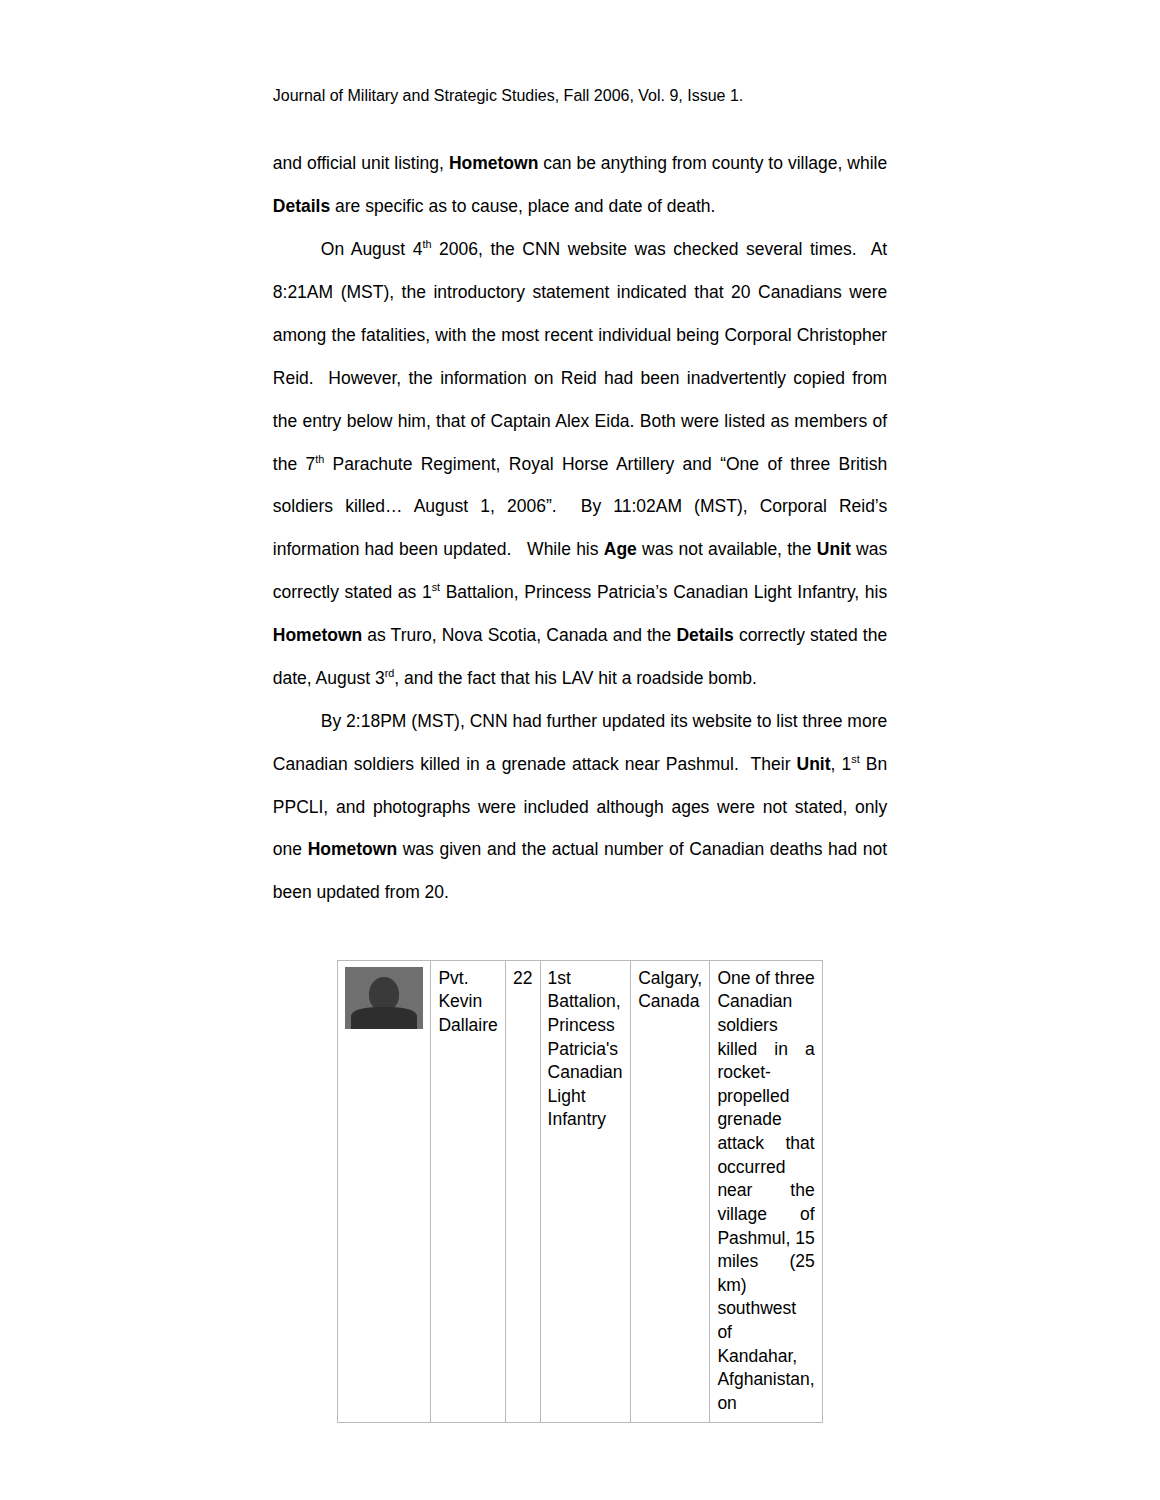Journal of Military and Strategic Studies, Fall 2006, Vol. 9, Issue 1.
and official unit listing, Hometown can be anything from county to village, while Details are specific as to cause, place and date of death.
On August 4th 2006, the CNN website was checked several times. At 8:21AM (MST), the introductory statement indicated that 20 Canadians were among the fatalities, with the most recent individual being Corporal Christopher Reid. However, the information on Reid had been inadvertently copied from the entry below him, that of Captain Alex Eida. Both were listed as members of the 7th Parachute Regiment, Royal Horse Artillery and “One of three British soldiers killed… August 1, 2006”. By 11:02AM (MST), Corporal Reid’s information had been updated. While his Age was not available, the Unit was correctly stated as 1st Battalion, Princess Patricia’s Canadian Light Infantry, his Hometown as Truro, Nova Scotia, Canada and the Details correctly stated the date, August 3rd, and the fact that his LAV hit a roadside bomb.
By 2:18PM (MST), CNN had further updated its website to list three more Canadian soldiers killed in a grenade attack near Pashmul. Their Unit, 1st Bn PPCLI, and photographs were included although ages were not stated, only one Hometown was given and the actual number of Canadian deaths had not been updated from 20.
| | Pvt. Kevin Dallaire | 22 | 1st Battalion, Princess Patricia's Canadian Light Infantry | Calgary, Canada | One of three Canadian soldiers killed in a rocket-propelled grenade attack that occurred near the village of Pashmul, 15 miles (25 km) southwest of Kandahar, Afghanistan, on |